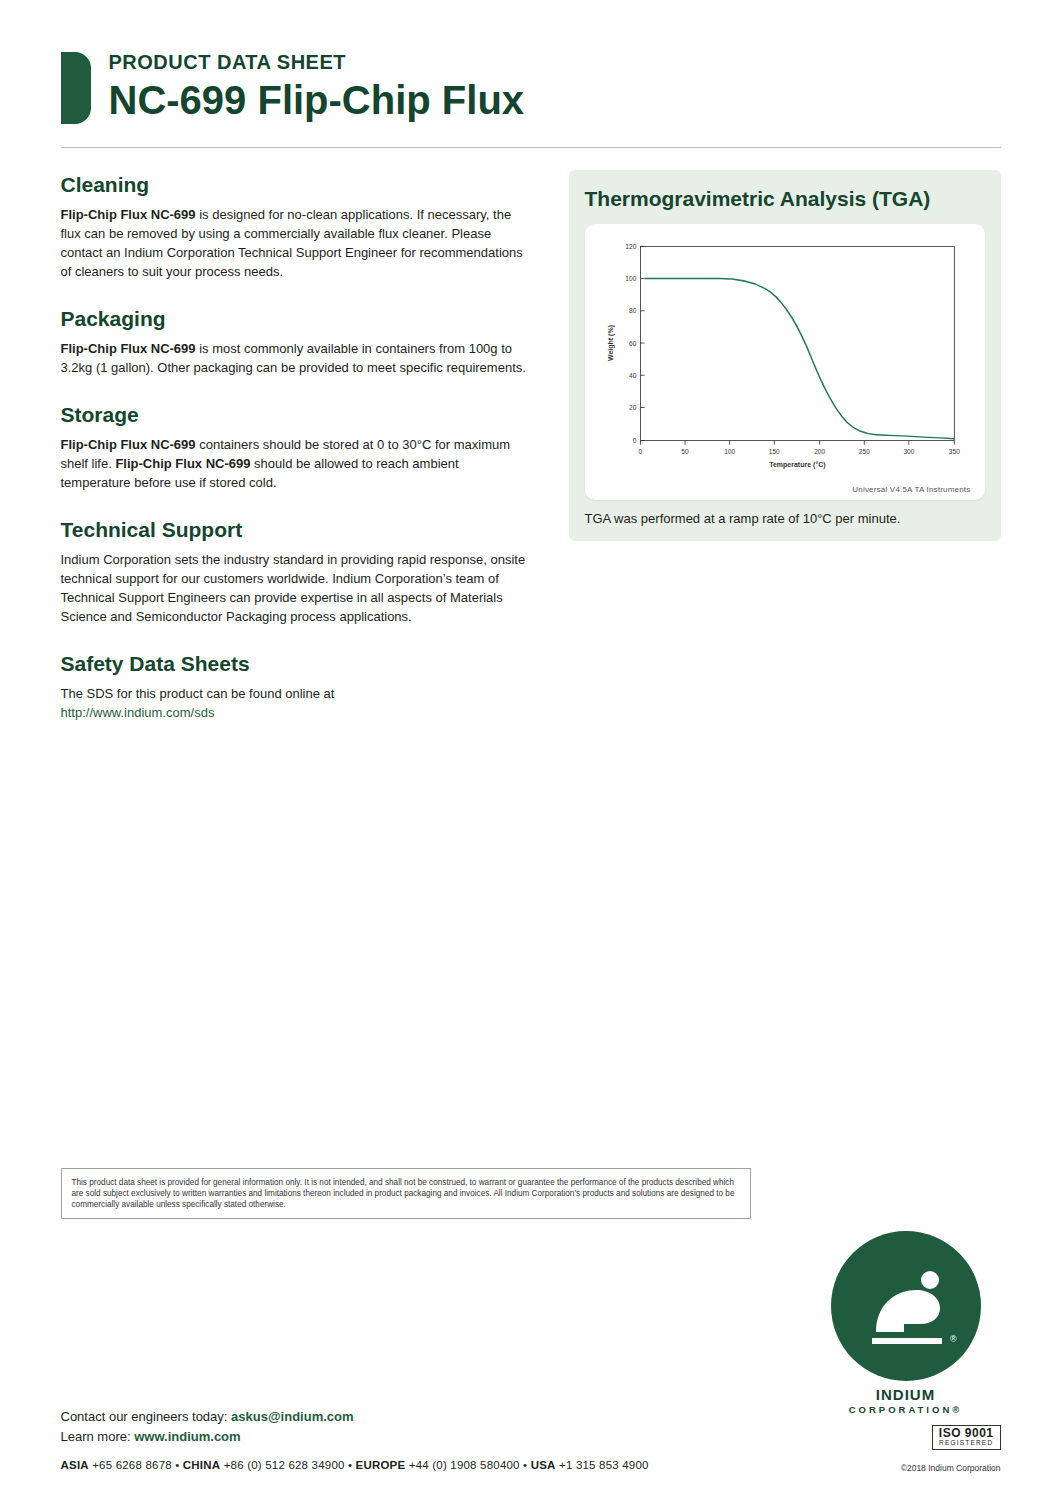Product Data Sheet
NC-699 Flip-Chip Flux
Cleaning
Flip-Chip Flux NC-699 is designed for no-clean applications. If necessary, the flux can be removed by using a commercially available flux cleaner. Please contact an Indium Corporation Technical Support Engineer for recommendations of cleaners to suit your process needs.
Packaging
Flip-Chip Flux NC-699 is most commonly available in containers from 100g to 3.2kg (1 gallon). Other packaging can be provided to meet specific requirements.
Storage
Flip-Chip Flux NC-699 containers should be stored at 0 to 30°C for maximum shelf life. Flip-Chip Flux NC-699 should be allowed to reach ambient temperature before use if stored cold.
Technical Support
Indium Corporation sets the industry standard in providing rapid response, onsite technical support for our customers worldwide. Indium Corporation’s team of Technical Support Engineers can provide expertise in all aspects of Materials Science and Semiconductor Packaging process applications.
Safety Data Sheets
The SDS for this product can be found online at
http://www.indium.com/sds
Thermogravimetric Analysis (TGA)
120 100 80 60 40 20 0 0 50 100 150 200 250 300 350 Temperature (°C) Weight (%)
Universal V4.5A TA Instruments
TGA was performed at a ramp rate of 10°C per minute.
This product data sheet is provided for general information only. It is not intended, and shall not be construed, to warrant or guarantee the performance of the products described which are sold subject exclusively to written warranties and limitations thereon included in product packaging and invoices. All Indium Corporation’s products and solutions are designed to be commercially available unless specifically stated otherwise.
Contact our engineers today: askus@indium.com
Learn more: www.indium.com
ASIA +65 6268 8678 • CHINA +86 (0) 512 628 34900 • EUROPE +44 (0) 1908 580400 • USA +1 315 853 4900
®
INDIUMCORPORATION®
ISO 9001
REGISTERED
©2018 Indium Corporation